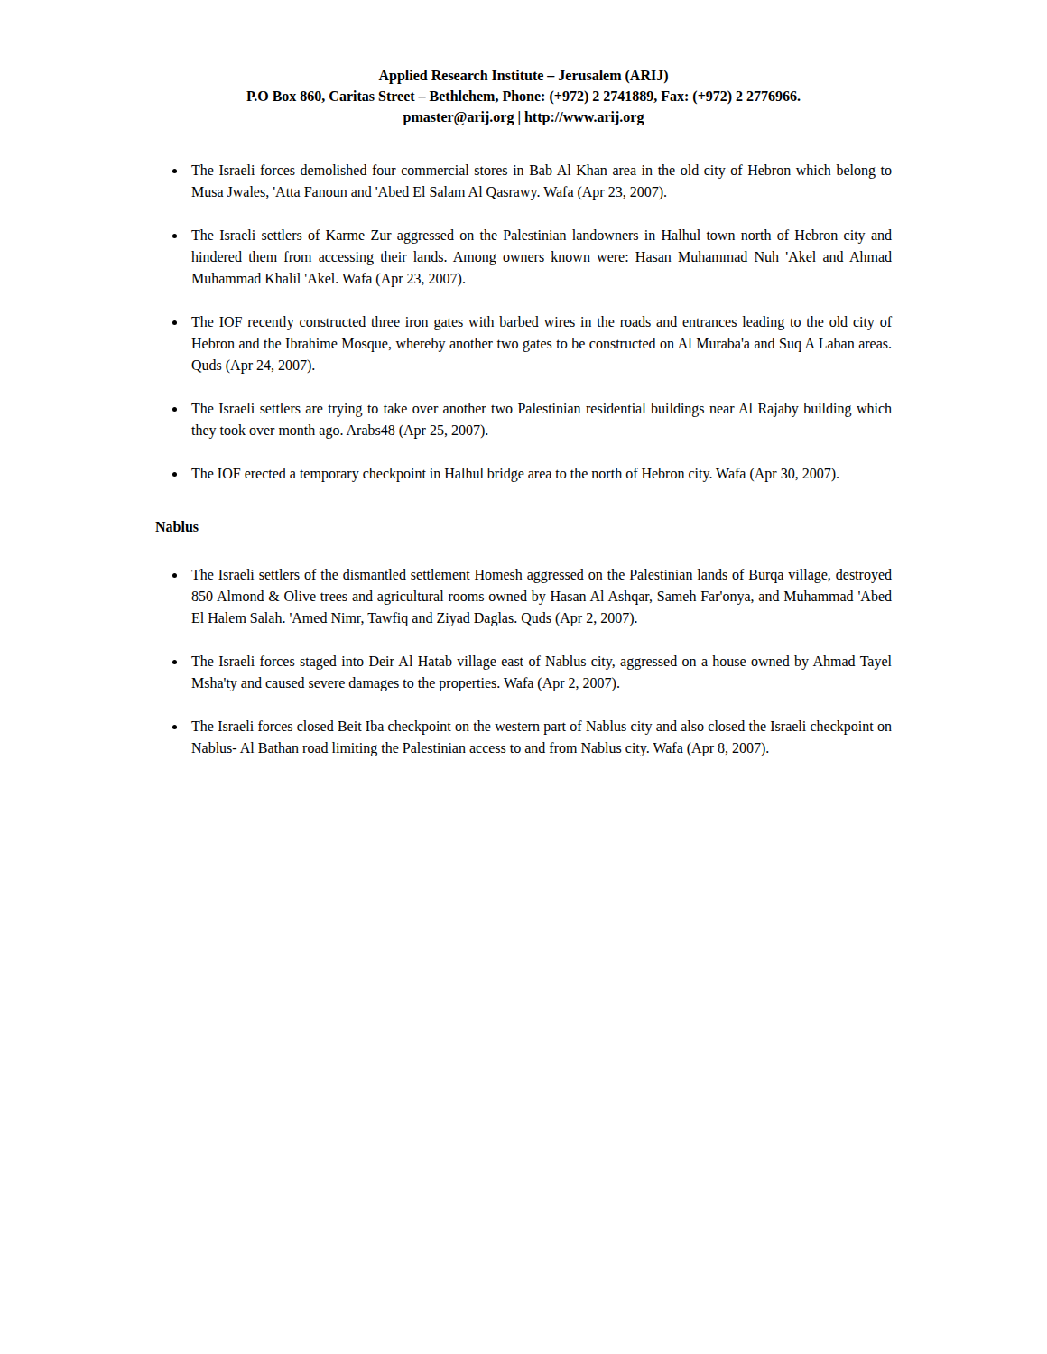Applied Research Institute – Jerusalem (ARIJ)
P.O Box 860, Caritas Street – Bethlehem, Phone: (+972) 2 2741889, Fax: (+972) 2 2776966.
pmaster@arij.org | http://www.arij.org
The Israeli forces demolished four commercial stores in Bab Al Khan area in the old city of Hebron which belong to Musa Jwales, 'Atta Fanoun and 'Abed El Salam Al Qasrawy. Wafa (Apr 23, 2007).
The Israeli settlers of Karme Zur aggressed on the Palestinian landowners in Halhul town north of Hebron city and hindered them from accessing their lands. Among owners known were: Hasan Muhammad Nuh 'Akel and Ahmad Muhammad Khalil 'Akel. Wafa (Apr 23, 2007).
The IOF recently constructed three iron gates with barbed wires in the roads and entrances leading to the old city of Hebron and the Ibrahime Mosque, whereby another two gates to be constructed on Al Muraba'a and Suq A Laban areas. Quds (Apr 24, 2007).
The Israeli settlers are trying to take over another two Palestinian residential buildings near Al Rajaby building which they took over month ago. Arabs48 (Apr 25, 2007).
The IOF erected a temporary checkpoint in Halhul bridge area to the north of Hebron city. Wafa (Apr 30, 2007).
Nablus
The Israeli settlers of the dismantled settlement Homesh aggressed on the Palestinian lands of Burqa village, destroyed 850 Almond & Olive trees and agricultural rooms owned by Hasan Al Ashqar, Sameh Far'onya, and Muhammad 'Abed El Halem Salah. 'Amed Nimr, Tawfiq and Ziyad Daglas. Quds (Apr 2, 2007).
The Israeli forces staged into Deir Al Hatab village east of Nablus city, aggressed on a house owned by Ahmad Tayel Msha'ty and caused severe damages to the properties. Wafa (Apr 2, 2007).
The Israeli forces closed Beit Iba checkpoint on the western part of Nablus city and also closed the Israeli checkpoint on Nablus- Al Bathan road limiting the Palestinian access to and from Nablus city. Wafa (Apr 8, 2007).